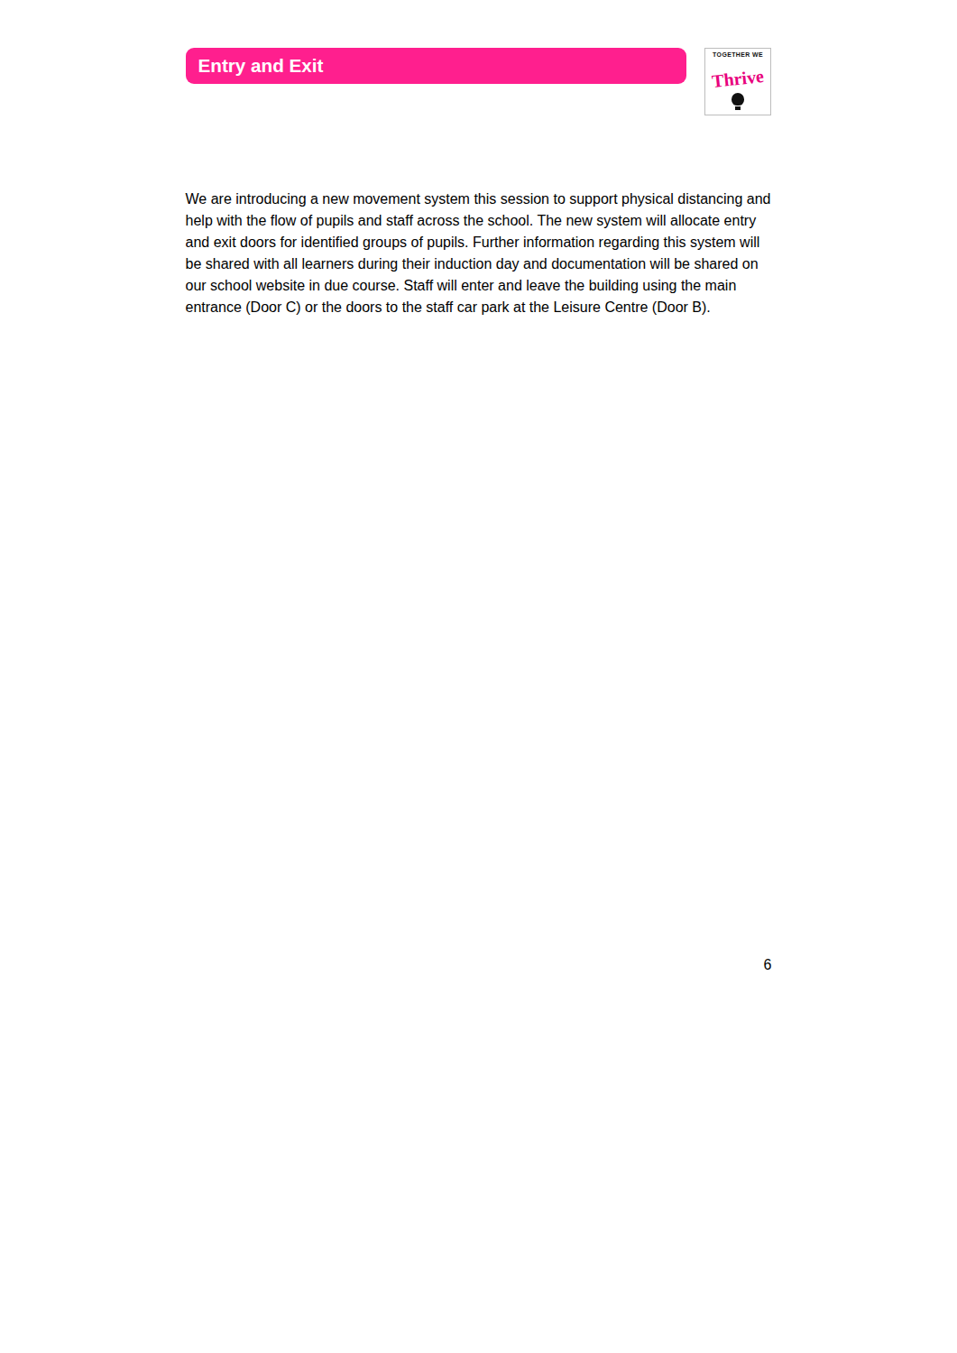Entry and Exit
TOGETHER WE
Thrive
We are introducing a new movement system this session to support physical distancing and help with the flow of pupils and staff across the school. The new system will allocate entry and exit doors for identified groups of pupils. Further information regarding this system will be shared with all learners during their induction day and documentation will be shared on our school website in due course. Staff will enter and leave the building using the main entrance (Door C) or the doors to the staff car park at the Leisure Centre (Door B).
6